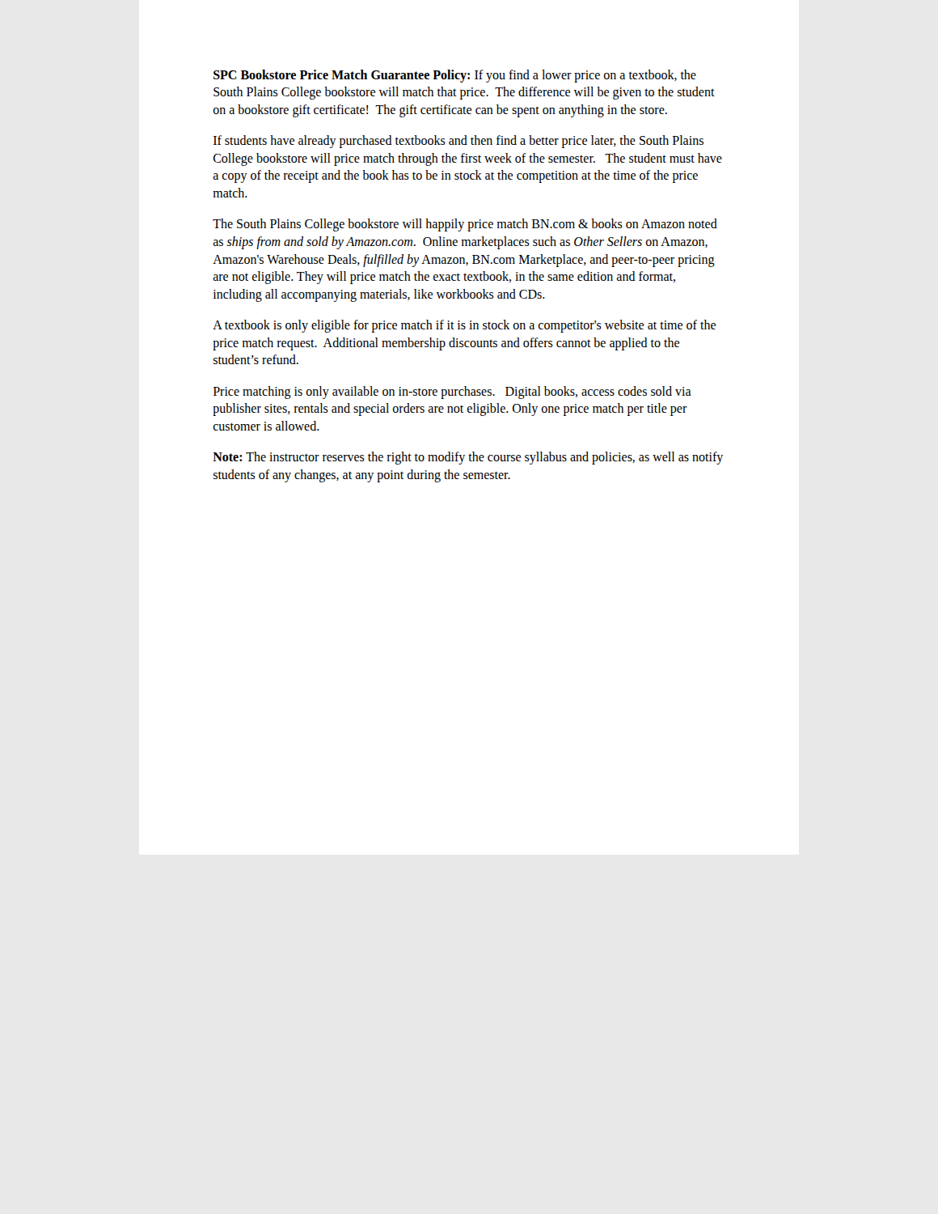SPC Bookstore Price Match Guarantee Policy: If you find a lower price on a textbook, the South Plains College bookstore will match that price. The difference will be given to the student on a bookstore gift certificate! The gift certificate can be spent on anything in the store.
If students have already purchased textbooks and then find a better price later, the South Plains College bookstore will price match through the first week of the semester. The student must have a copy of the receipt and the book has to be in stock at the competition at the time of the price match.
The South Plains College bookstore will happily price match BN.com & books on Amazon noted as ships from and sold by Amazon.com. Online marketplaces such as Other Sellers on Amazon, Amazon's Warehouse Deals, fulfilled by Amazon, BN.com Marketplace, and peer-to-peer pricing are not eligible. They will price match the exact textbook, in the same edition and format, including all accompanying materials, like workbooks and CDs.
A textbook is only eligible for price match if it is in stock on a competitor's website at time of the price match request. Additional membership discounts and offers cannot be applied to the student’s refund.
Price matching is only available on in-store purchases. Digital books, access codes sold via publisher sites, rentals and special orders are not eligible. Only one price match per title per customer is allowed.
Note: The instructor reserves the right to modify the course syllabus and policies, as well as notify students of any changes, at any point during the semester.